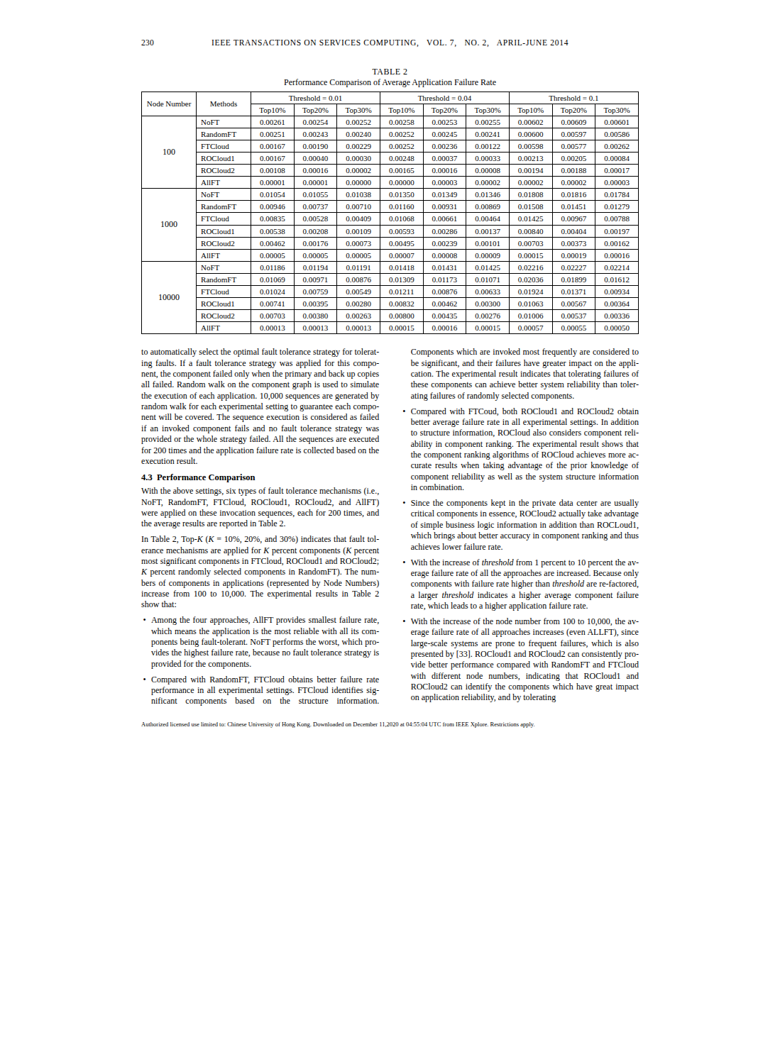230
IEEE Transactions on Services Computing, Vol. 7, No. 2, April-June 2014
TABLE 2
Performance Comparison of Average Application Failure Rate
| Node Number | Methods | Threshold = 0.01 | Threshold = 0.04 | Threshold = 0.1 |
| --- | --- | --- | --- | --- |
| Top10% | Top20% | Top30% | Top10% | Top20% | Top30% | Top10% | Top20% | Top30% |
| 100 | NoFT | 0.00261 | 0.00254 | 0.00252 | 0.00258 | 0.00253 | 0.00255 | 0.00602 | 0.00609 | 0.00601 |
| RandomFT | 0.00251 | 0.00243 | 0.00240 | 0.00252 | 0.00245 | 0.00241 | 0.00600 | 0.00597 | 0.00586 |
| FTCloud | 0.00167 | 0.00190 | 0.00229 | 0.00252 | 0.00236 | 0.00122 | 0.00598 | 0.00577 | 0.00262 |
| ROCloud1 | 0.00167 | 0.00040 | 0.00030 | 0.00248 | 0.00037 | 0.00033 | 0.00213 | 0.00205 | 0.00084 |
| ROCloud2 | 0.00108 | 0.00016 | 0.00002 | 0.00165 | 0.00016 | 0.00008 | 0.00194 | 0.00188 | 0.00017 |
| AllFT | 0.00001 | 0.00001 | 0.00000 | 0.00000 | 0.00003 | 0.00002 | 0.00002 | 0.00002 | 0.00003 |
| 1000 | NoFT | 0.01054 | 0.01055 | 0.01038 | 0.01350 | 0.01349 | 0.01346 | 0.01808 | 0.01816 | 0.01784 |
| RandomFT | 0.00946 | 0.00737 | 0.00710 | 0.01160 | 0.00931 | 0.00869 | 0.01508 | 0.01451 | 0.01279 |
| FTCloud | 0.00835 | 0.00528 | 0.00409 | 0.01068 | 0.00661 | 0.00464 | 0.01425 | 0.00967 | 0.00788 |
| ROCloud1 | 0.00538 | 0.00208 | 0.00109 | 0.00593 | 0.00286 | 0.00137 | 0.00840 | 0.00404 | 0.00197 |
| ROCloud2 | 0.00462 | 0.00176 | 0.00073 | 0.00495 | 0.00239 | 0.00101 | 0.00703 | 0.00373 | 0.00162 |
| AllFT | 0.00005 | 0.00005 | 0.00005 | 0.00007 | 0.00008 | 0.00009 | 0.00015 | 0.00019 | 0.00016 |
| 10000 | NoFT | 0.01186 | 0.01194 | 0.01191 | 0.01418 | 0.01431 | 0.01425 | 0.02216 | 0.02227 | 0.02214 |
| RandomFT | 0.01069 | 0.00971 | 0.00876 | 0.01309 | 0.01173 | 0.01071 | 0.02036 | 0.01899 | 0.01612 |
| FTCloud | 0.01024 | 0.00759 | 0.00549 | 0.01211 | 0.00876 | 0.00633 | 0.01924 | 0.01371 | 0.00934 |
| ROCloud1 | 0.00741 | 0.00395 | 0.00280 | 0.00832 | 0.00462 | 0.00300 | 0.01063 | 0.00567 | 0.00364 |
| ROCloud2 | 0.00703 | 0.00380 | 0.00263 | 0.00800 | 0.00435 | 0.00276 | 0.01006 | 0.00537 | 0.00336 |
| AllFT | 0.00013 | 0.00013 | 0.00013 | 0.00015 | 0.00016 | 0.00015 | 0.00057 | 0.00055 | 0.00050 |
to automatically select the optimal fault tolerance strategy for tolerating faults. If a fault tolerance strategy was applied for this component, the component failed only when the primary and back up copies all failed. Random walk on the component graph is used to simulate the execution of each application. 10,000 sequences are generated by random walk for each experimental setting to guarantee each component will be covered. The sequence execution is considered as failed if an invoked component fails and no fault tolerance strategy was provided or the whole strategy failed. All the sequences are executed for 200 times and the application failure rate is collected based on the execution result.
4.3 Performance Comparison
With the above settings, six types of fault tolerance mechanisms (i.e., NoFT, RandomFT, FTCloud, ROCloud1, ROCloud2, and AllFT) were applied on these invocation sequences, each for 200 times, and the average results are reported in Table 2.
In Table 2, Top-K (K = 10%, 20%, and 30%) indicates that fault tolerance mechanisms are applied for K percent components (K percent most significant components in FTCloud, ROCloud1 and ROCloud2; K percent randomly selected components in RandomFT). The numbers of components in applications (represented by Node Numbers) increase from 100 to 10,000. The experimental results in Table 2 show that:
Among the four approaches, AllFT provides smallest failure rate, which means the application is the most reliable with all its components being fault-tolerant. NoFT performs the worst, which provides the highest failure rate, because no fault tolerance strategy is provided for the components.
Compared with RandomFT, FTCloud obtains better failure rate performance in all experimental settings. FTCloud identifies significant components based on the structure information. Components which are invoked most frequently are considered to be significant, and their failures have greater impact on the application. The experimental result indicates that tolerating failures of these components can achieve better system reliability than tolerating failures of randomly selected components.
Compared with FTCoud, both ROCloud1 and ROCloud2 obtain better average failure rate in all experimental settings. In addition to structure information, ROCloud also considers component reliability in component ranking. The experimental result shows that the component ranking algorithms of ROCloud achieves more accurate results when taking advantage of the prior knowledge of component reliability as well as the system structure information in combination.
Since the components kept in the private data center are usually critical components in essence, ROCloud2 actually take advantage of simple business logic information in addition than ROCLoud1, which brings about better accuracy in component ranking and thus achieves lower failure rate.
With the increase of threshold from 1 percent to 10 percent the average failure rate of all the approaches are increased. Because only components with failure rate higher than threshold are re-factored, a larger threshold indicates a higher average component failure rate, which leads to a higher application failure rate.
With the increase of the node number from 100 to 10,000, the average failure rate of all approaches increases (even ALLFT), since large-scale systems are prone to frequent failures, which is also presented by [33]. ROCloud1 and ROCloud2 can consistently provide better performance compared with RandomFT and FTCloud with different node numbers, indicating that ROCloud1 and ROCloud2 can identify the components which have great impact on application reliability, and by tolerating
Authorized licensed use limited to: Chinese University of Hong Kong. Downloaded on December 11,2020 at 04:55:04 UTC from IEEE Xplore. Restrictions apply.